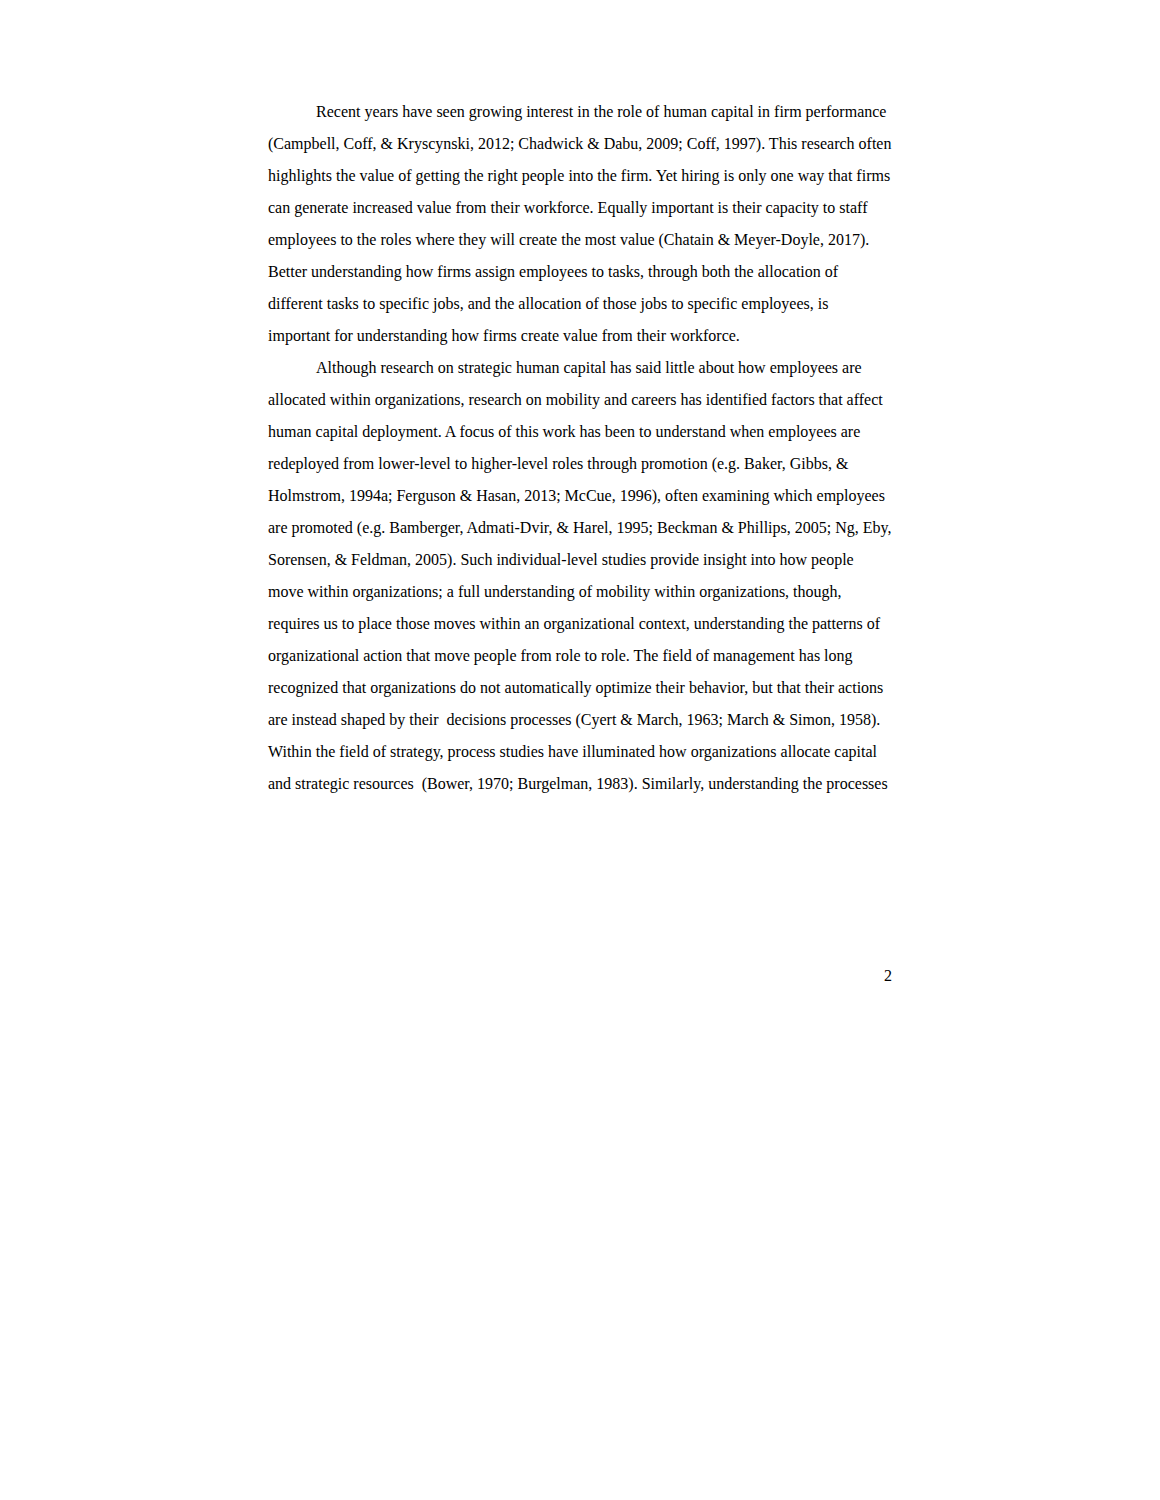Recent years have seen growing interest in the role of human capital in firm performance (Campbell, Coff, & Kryscynski, 2012; Chadwick & Dabu, 2009; Coff, 1997). This research often highlights the value of getting the right people into the firm. Yet hiring is only one way that firms can generate increased value from their workforce. Equally important is their capacity to staff employees to the roles where they will create the most value (Chatain & Meyer-Doyle, 2017). Better understanding how firms assign employees to tasks, through both the allocation of different tasks to specific jobs, and the allocation of those jobs to specific employees, is important for understanding how firms create value from their workforce.
Although research on strategic human capital has said little about how employees are allocated within organizations, research on mobility and careers has identified factors that affect human capital deployment. A focus of this work has been to understand when employees are redeployed from lower-level to higher-level roles through promotion (e.g. Baker, Gibbs, & Holmstrom, 1994a; Ferguson & Hasan, 2013; McCue, 1996), often examining which employees are promoted (e.g. Bamberger, Admati-Dvir, & Harel, 1995; Beckman & Phillips, 2005; Ng, Eby, Sorensen, & Feldman, 2005). Such individual-level studies provide insight into how people move within organizations; a full understanding of mobility within organizations, though, requires us to place those moves within an organizational context, understanding the patterns of organizational action that move people from role to role. The field of management has long recognized that organizations do not automatically optimize their behavior, but that their actions are instead shaped by their decisions processes (Cyert & March, 1963; March & Simon, 1958). Within the field of strategy, process studies have illuminated how organizations allocate capital and strategic resources (Bower, 1970; Burgelman, 1983). Similarly, understanding the processes
2